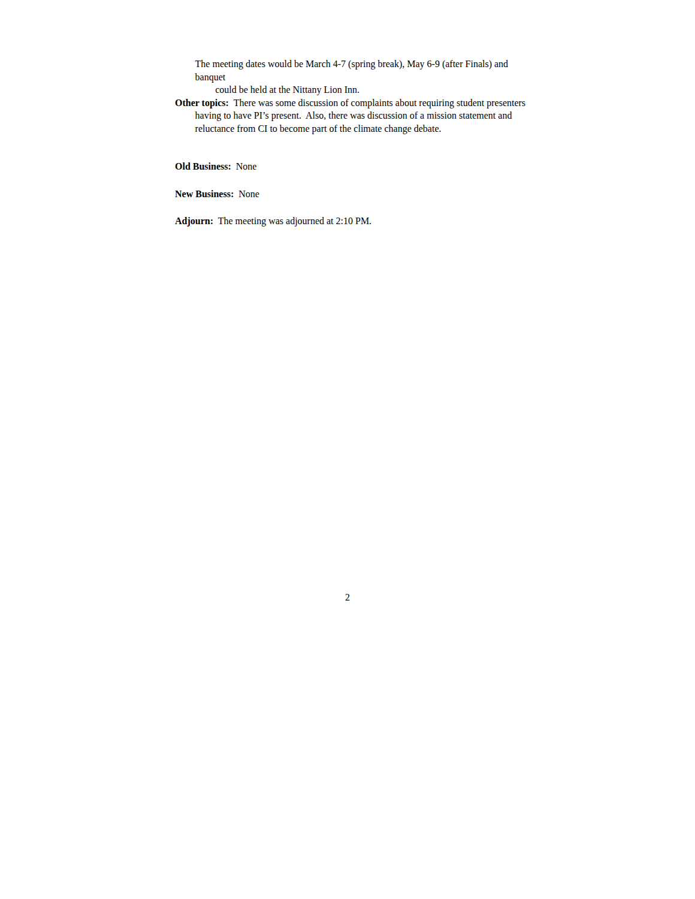The meeting dates would be March 4-7 (spring break), May 6-9 (after Finals) and banquet
could be held at the Nittany Lion Inn.
Other topics: There was some discussion of complaints about requiring student presenters having to have PI’s present. Also, there was discussion of a mission statement and reluctance from CI to become part of the climate change debate.
Old Business: None
New Business: None
Adjourn: The meeting was adjourned at 2:10 PM.
2